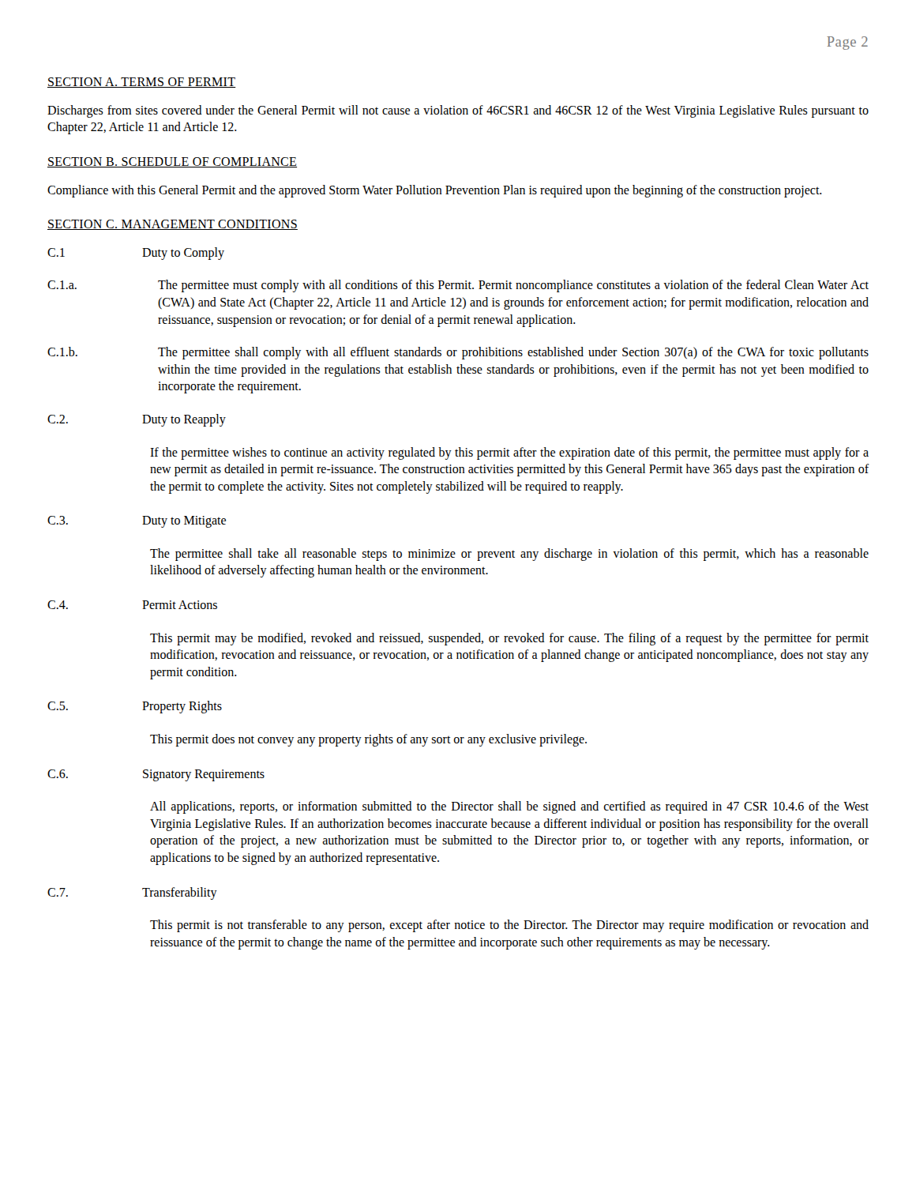Page 2
SECTION A. TERMS OF PERMIT
Discharges from sites covered under the General Permit will not cause a violation of 46CSR1 and 46CSR 12 of the West Virginia Legislative Rules pursuant to Chapter 22, Article 11 and Article 12.
SECTION B. SCHEDULE OF COMPLIANCE
Compliance with this General Permit and the approved Storm Water Pollution Prevention Plan is required upon the beginning of the construction project.
SECTION C. MANAGEMENT CONDITIONS
C.1
Duty to Comply
C.1.a.
The permittee must comply with all conditions of this Permit. Permit noncompliance constitutes a violation of the federal Clean Water Act (CWA) and State Act (Chapter 22, Article 11 and Article 12) and is grounds for enforcement action; for permit modification, relocation and reissuance, suspension or revocation; or for denial of a permit renewal application.
C.1.b.
The permittee shall comply with all effluent standards or prohibitions established under Section 307(a) of the CWA for toxic pollutants within the time provided in the regulations that establish these standards or prohibitions, even if the permit has not yet been modified to incorporate the requirement.
C.2.
Duty to Reapply
If the permittee wishes to continue an activity regulated by this permit after the expiration date of this permit, the permittee must apply for a new permit as detailed in permit re-issuance. The construction activities permitted by this General Permit have 365 days past the expiration of the permit to complete the activity. Sites not completely stabilized will be required to reapply.
C.3.
Duty to Mitigate
The permittee shall take all reasonable steps to minimize or prevent any discharge in violation of this permit, which has a reasonable likelihood of adversely affecting human health or the environment.
C.4.
Permit Actions
This permit may be modified, revoked and reissued, suspended, or revoked for cause. The filing of a request by the permittee for permit modification, revocation and reissuance, or revocation, or a notification of a planned change or anticipated noncompliance, does not stay any permit condition.
C.5.
Property Rights
This permit does not convey any property rights of any sort or any exclusive privilege.
C.6.
Signatory Requirements
All applications, reports, or information submitted to the Director shall be signed and certified as required in 47 CSR 10.4.6 of the West Virginia Legislative Rules. If an authorization becomes inaccurate because a different individual or position has responsibility for the overall operation of the project, a new authorization must be submitted to the Director prior to, or together with any reports, information, or applications to be signed by an authorized representative.
C.7.
Transferability
This permit is not transferable to any person, except after notice to the Director. The Director may require modification or revocation and reissuance of the permit to change the name of the permittee and incorporate such other requirements as may be necessary.